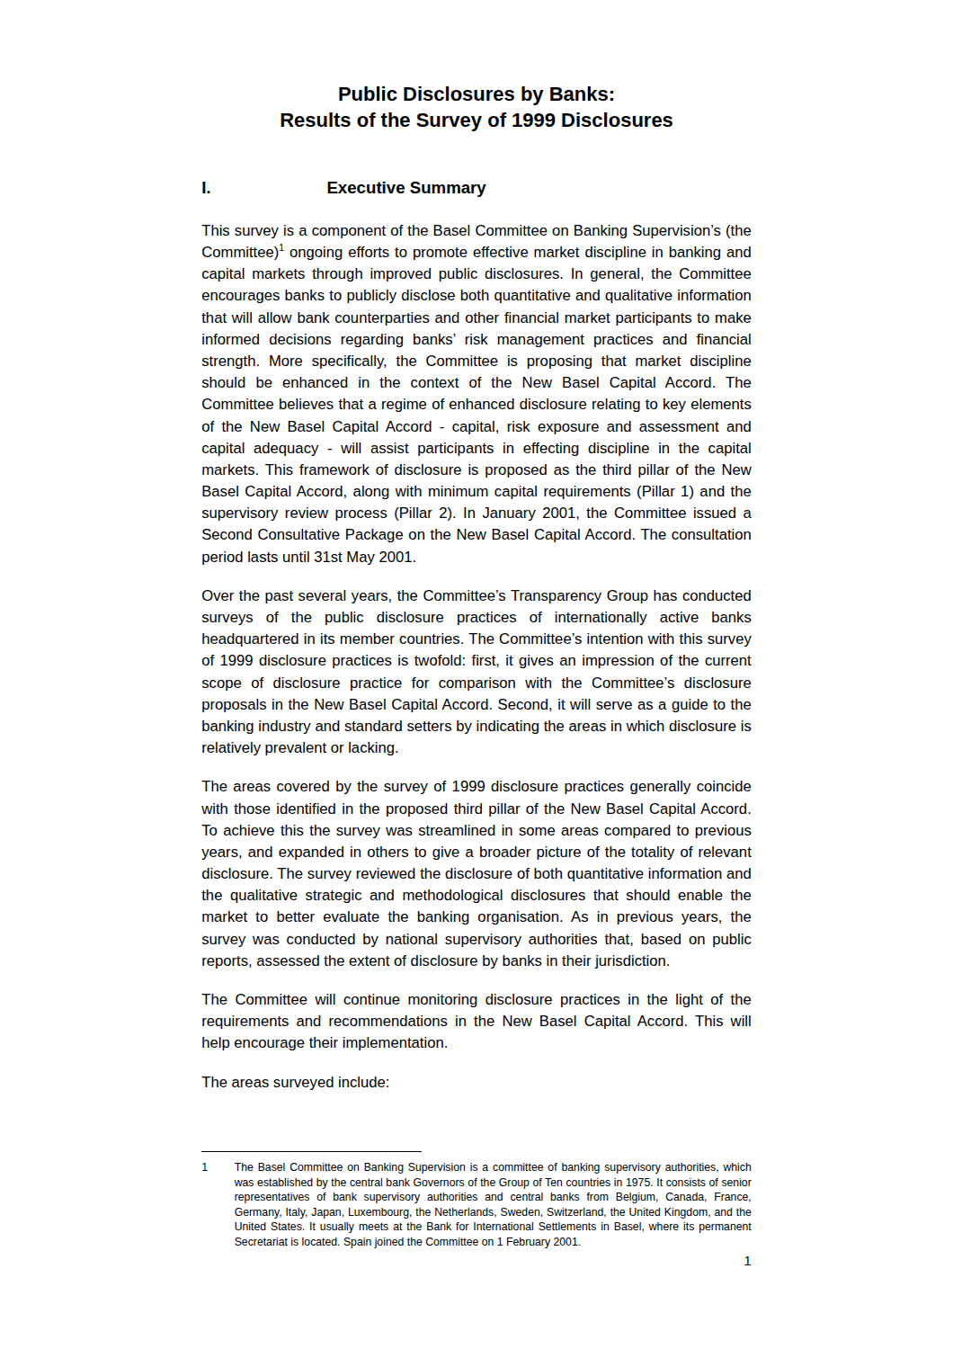Public Disclosures by Banks:
Results of the Survey of 1999 Disclosures
I. Executive Summary
This survey is a component of the Basel Committee on Banking Supervision’s (the Committee)1 ongoing efforts to promote effective market discipline in banking and capital markets through improved public disclosures. In general, the Committee encourages banks to publicly disclose both quantitative and qualitative information that will allow bank counterparties and other financial market participants to make informed decisions regarding banks’ risk management practices and financial strength. More specifically, the Committee is proposing that market discipline should be enhanced in the context of the New Basel Capital Accord. The Committee believes that a regime of enhanced disclosure relating to key elements of the New Basel Capital Accord - capital, risk exposure and assessment and capital adequacy - will assist participants in effecting discipline in the capital markets. This framework of disclosure is proposed as the third pillar of the New Basel Capital Accord, along with minimum capital requirements (Pillar 1) and the supervisory review process (Pillar 2). In January 2001, the Committee issued a Second Consultative Package on the New Basel Capital Accord. The consultation period lasts until 31st May 2001.
Over the past several years, the Committee’s Transparency Group has conducted surveys of the public disclosure practices of internationally active banks headquartered in its member countries. The Committee’s intention with this survey of 1999 disclosure practices is twofold: first, it gives an impression of the current scope of disclosure practice for comparison with the Committee’s disclosure proposals in the New Basel Capital Accord. Second, it will serve as a guide to the banking industry and standard setters by indicating the areas in which disclosure is relatively prevalent or lacking.
The areas covered by the survey of 1999 disclosure practices generally coincide with those identified in the proposed third pillar of the New Basel Capital Accord. To achieve this the survey was streamlined in some areas compared to previous years, and expanded in others to give a broader picture of the totality of relevant disclosure. The survey reviewed the disclosure of both quantitative information and the qualitative strategic and methodological disclosures that should enable the market to better evaluate the banking organisation. As in previous years, the survey was conducted by national supervisory authorities that, based on public reports, assessed the extent of disclosure by banks in their jurisdiction.
The Committee will continue monitoring disclosure practices in the light of the requirements and recommendations in the New Basel Capital Accord. This will help encourage their implementation.
The areas surveyed include:
1
The Basel Committee on Banking Supervision is a committee of banking supervisory authorities, which was established by the central bank Governors of the Group of Ten countries in 1975. It consists of senior representatives of bank supervisory authorities and central banks from Belgium, Canada, France, Germany, Italy, Japan, Luxembourg, the Netherlands, Sweden, Switzerland, the United Kingdom, and the United States. It usually meets at the Bank for International Settlements in Basel, where its permanent Secretariat is located. Spain joined the Committee on 1 February 2001.
1